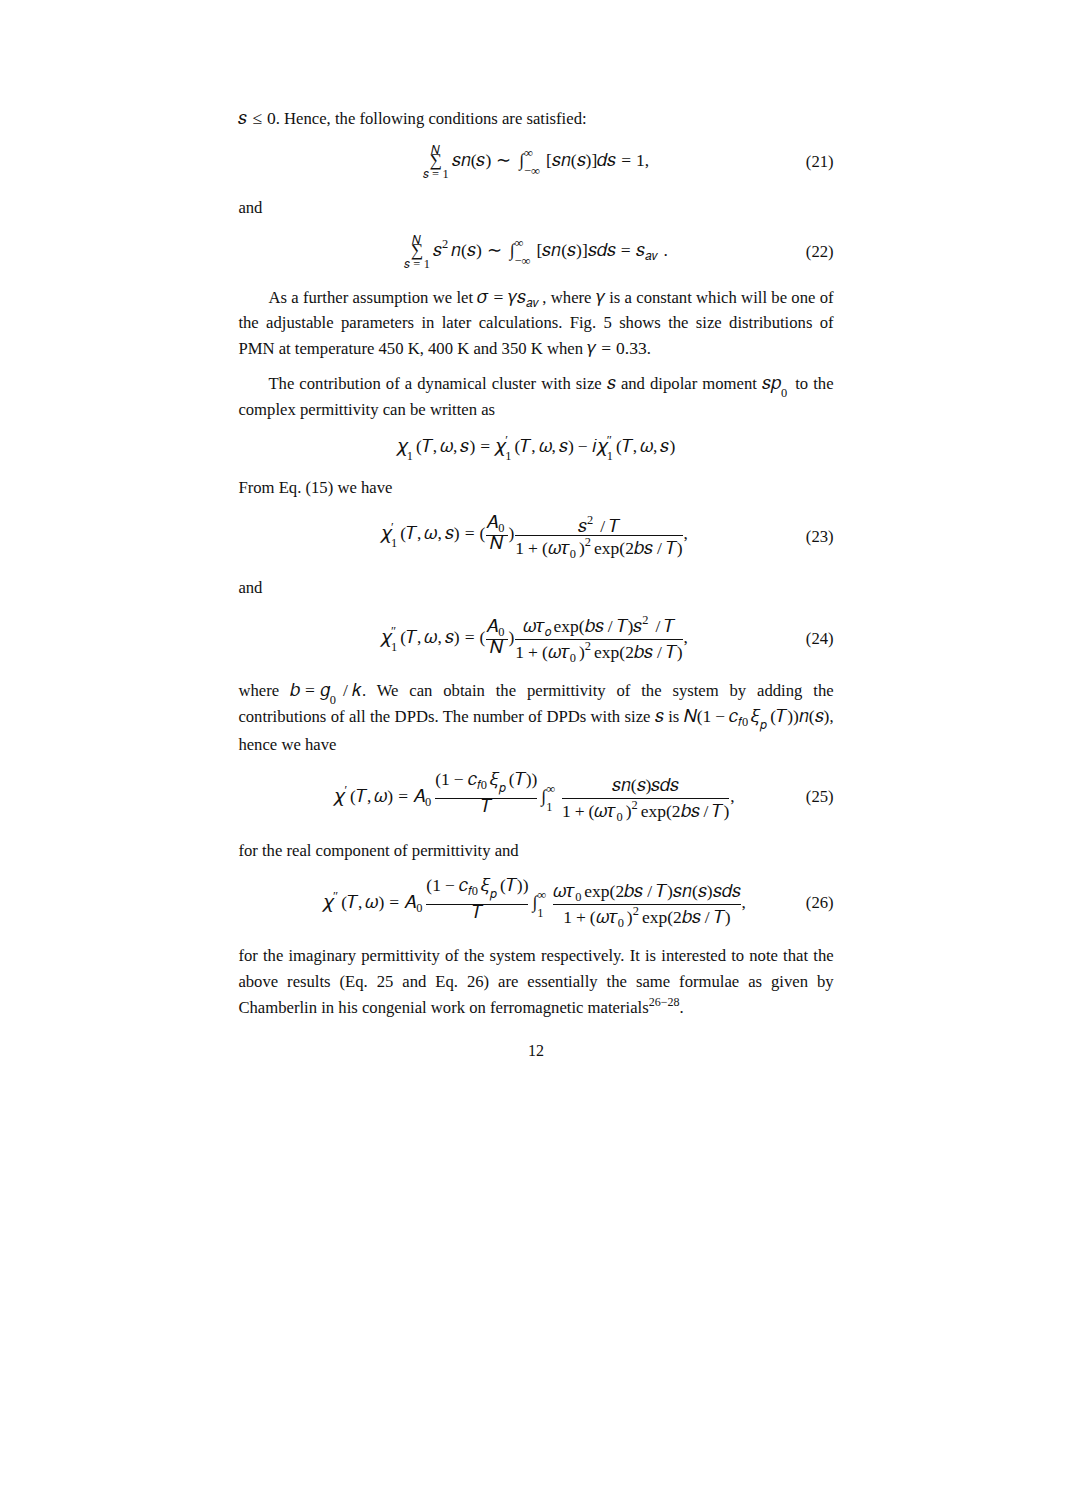s≤0. Hence, the following conditions are satisfied:
∑ s=1 N sn(s) ∼ ∫ −∞ ∞ [sn(s)] ds = 1 , (21)
and
∑ s=1 N s2 n(s) ∼ ∫ −∞ ∞ [sn(s)] sds = sav . (22)
As a further assumption we let σ=γsav, where γ is a constant which will be one of the adjustable parameters in later calculations. Fig. 5 shows the size distributions of PMN at temperature 450 K, 400 K and 350 K when γ=0.33.
The contribution of a dynamical cluster with size s and dipolar moment sp0 to the complex permittivity can be written as
χ1 (T,ω,s) = χ1′ (T,ω,s) − i χ1″ (T,ω,s)
From Eq. (15) we have
χ1′ (T,ω,s) = ( A0N ) s2/T 1+ (ωτ0)2 exp(2bs/T) , (23)
and
χ1″ (T,ω,s) = ( A0N ) ωτo exp(bs/T) s2/T 1+ (ωτ0)2 exp(2bs/T) , (24)
where b=g0/k. We can obtain the permittivity of the system by adding the contributions of all the DPDs. The number of DPDs with size s is N(1−cf0ξp(T))n(s), hence we have
χ′ (T,ω) = A0 (1− cf0 ξp (T)) T ∫ 1 ∞ sn(s)sds 1+ (ωτ0)2 exp(2bs/T) , (25)
for the real component of permittivity and
χ″ (T,ω) = A0 (1− cf0 ξp (T)) T ∫ 1 ∞ ωτ0 exp(2bs/T) sn(s)sds 1+ (ωτ0)2 exp(2bs/T) , (26)
for the imaginary permittivity of the system respectively. It is interested to note that the above results (Eq. 25 and Eq. 26) are essentially the same formulae as given by Chamberlin in his congenial work on ferromagnetic materials26−28.
12